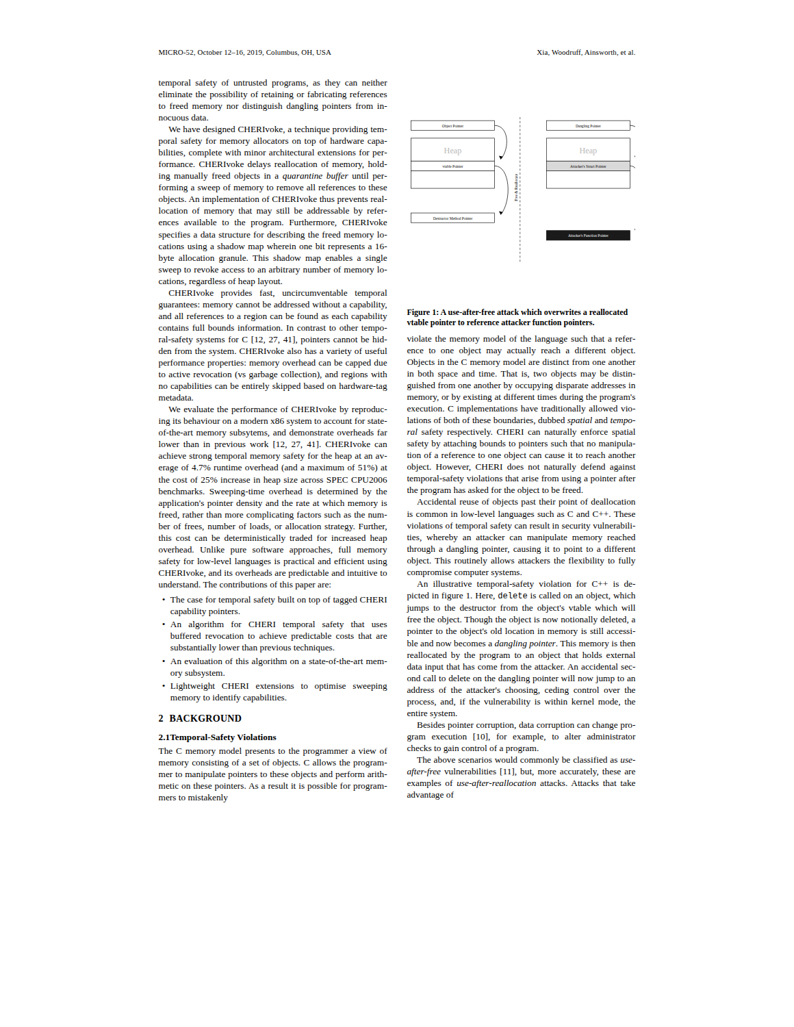MICRO-52, October 12–16, 2019, Columbus, OH, USA
Xia, Woodruff, Ainsworth, et al.
temporal safety of untrusted programs, as they can neither eliminate the possibility of retaining or fabricating references to freed memory nor distinguish dangling pointers from innocuous data.
We have designed CHERIvoke, a technique providing temporal safety for memory allocators on top of hardware capabilities, complete with minor architectural extensions for performance. CHERIvoke delays reallocation of memory, holding manually freed objects in a quarantine buffer until performing a sweep of memory to remove all references to these objects. An implementation of CHERIvoke thus prevents reallocation of memory that may still be addressable by references available to the program. Furthermore, CHERIvoke specifies a data structure for describing the freed memory locations using a shadow map wherein one bit represents a 16-byte allocation granule. This shadow map enables a single sweep to revoke access to an arbitrary number of memory locations, regardless of heap layout.
CHERIvoke provides fast, uncircumventable temporal guarantees: memory cannot be addressed without a capability, and all references to a region can be found as each capability contains full bounds information. In contrast to other temporal-safety systems for C [12, 27, 41], pointers cannot be hidden from the system. CHERIvoke also has a variety of useful performance properties: memory overhead can be capped due to active revocation (vs garbage collection), and regions with no capabilities can be entirely skipped based on hardware-tag metadata.
We evaluate the performance of CHERIvoke by reproducing its behaviour on a modern x86 system to account for state-of-the-art memory subsytems, and demonstrate overheads far lower than in previous work [12, 27, 41]. CHERIvoke can achieve strong temporal memory safety for the heap at an average of 4.7% runtime overhead (and a maximum of 51%) at the cost of 25% increase in heap size across SPEC CPU2006 benchmarks. Sweeping-time overhead is determined by the application's pointer density and the rate at which memory is freed, rather than more complicating factors such as the number of frees, number of loads, or allocation strategy. Further, this cost can be deterministically traded for increased heap overhead. Unlike pure software approaches, full memory safety for low-level languages is practical and efficient using CHERIvoke, and its overheads are predictable and intuitive to understand. The contributions of this paper are:
The case for temporal safety built on top of tagged CHERI capability pointers.
An algorithm for CHERI temporal safety that uses buffered revocation to achieve predictable costs that are substantially lower than previous techniques.
An evaluation of this algorithm on a state-of-the-art memory subsystem.
Lightweight CHERI extensions to optimise sweeping memory to identify capabilities.
2 BACKGROUND
2.1 Temporal-Safety Violations
The C memory model presents to the programmer a view of memory consisting of a set of objects. C allows the programmer to manipulate pointers to these objects and perform arithmetic on these pointers. As a result it is possible for programmers to mistakenly
Object Pointer Heap vtable Pointer Destructor Method Pointer Free & Reallocate Dangling Pointer Heap Attacker's Struct Pointer Attacker's Function Pointer
Figure 1: A use-after-free attack which overwrites a reallocated vtable pointer to reference attacker function pointers.
violate the memory model of the language such that a reference to one object may actually reach a different object. Objects in the C memory model are distinct from one another in both space and time. That is, two objects may be distinguished from one another by occupying disparate addresses in memory, or by existing at different times during the program's execution. C implementations have traditionally allowed violations of both of these boundaries, dubbed spatial and temporal safety respectively. CHERI can naturally enforce spatial safety by attaching bounds to pointers such that no manipulation of a reference to one object can cause it to reach another object. However, CHERI does not naturally defend against temporal-safety violations that arise from using a pointer after the program has asked for the object to be freed.
Accidental reuse of objects past their point of deallocation is common in low-level languages such as C and C++. These violations of temporal safety can result in security vulnerabilities, whereby an attacker can manipulate memory reached through a dangling pointer, causing it to point to a different object. This routinely allows attackers the flexibility to fully compromise computer systems.
An illustrative temporal-safety violation for C++ is depicted in figure 1. Here, delete is called on an object, which jumps to the destructor from the object's vtable which will free the object. Though the object is now notionally deleted, a pointer to the object's old location in memory is still accessible and now becomes a dangling pointer. This memory is then reallocated by the program to an object that holds external data input that has come from the attacker. An accidental second call to delete on the dangling pointer will now jump to an address of the attacker's choosing, ceding control over the process, and, if the vulnerability is within kernel mode, the entire system.
Besides pointer corruption, data corruption can change program execution [10], for example, to alter administrator checks to gain control of a program.
The above scenarios would commonly be classified as use-after-free vulnerabilities [11], but, more accurately, these are examples of use-after-reallocation attacks. Attacks that take advantage of